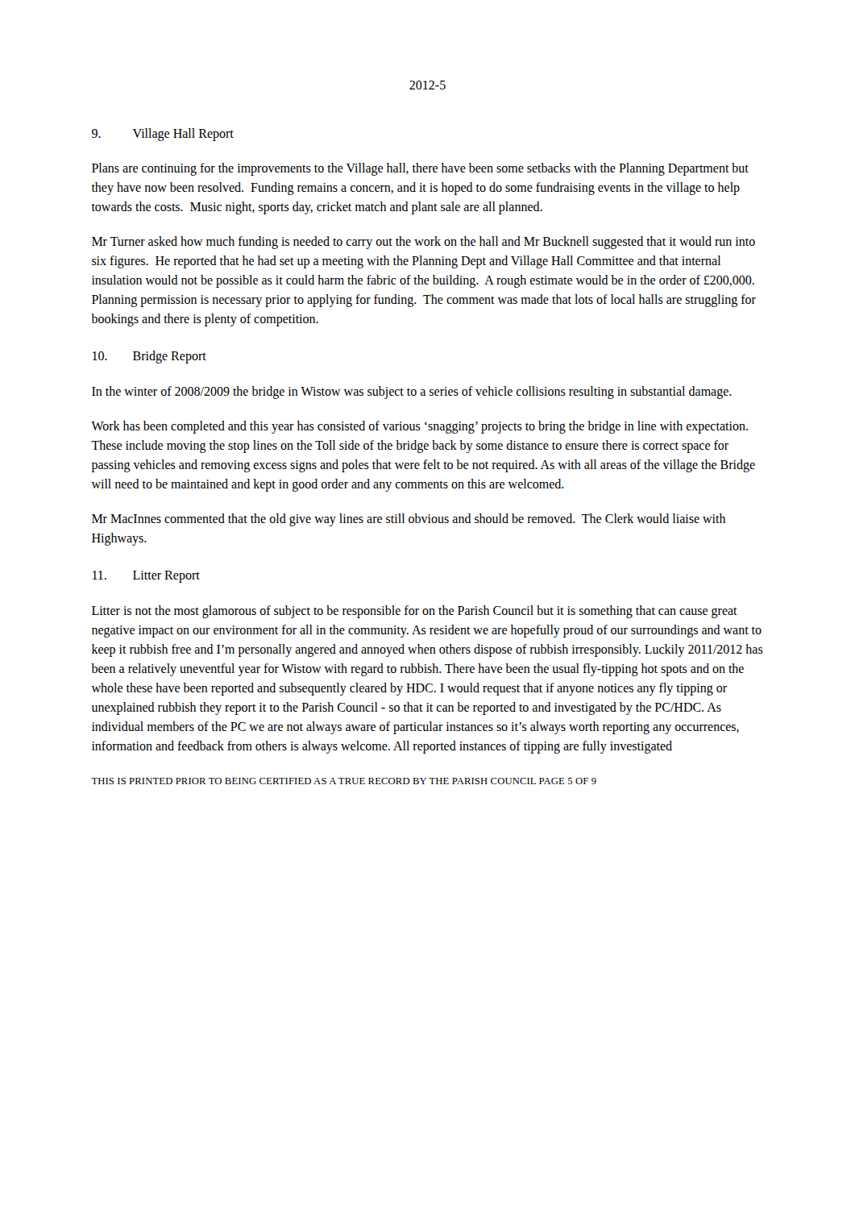2012-5
9. Village Hall Report
Plans are continuing for the improvements to the Village hall, there have been some setbacks with the Planning Department but they have now been resolved. Funding remains a concern, and it is hoped to do some fundraising events in the village to help towards the costs. Music night, sports day, cricket match and plant sale are all planned.
Mr Turner asked how much funding is needed to carry out the work on the hall and Mr Bucknell suggested that it would run into six figures. He reported that he had set up a meeting with the Planning Dept and Village Hall Committee and that internal insulation would not be possible as it could harm the fabric of the building. A rough estimate would be in the order of £200,000. Planning permission is necessary prior to applying for funding. The comment was made that lots of local halls are struggling for bookings and there is plenty of competition.
10. Bridge Report
In the winter of 2008/2009 the bridge in Wistow was subject to a series of vehicle collisions resulting in substantial damage.
Work has been completed and this year has consisted of various ‘snagging’ projects to bring the bridge in line with expectation. These include moving the stop lines on the Toll side of the bridge back by some distance to ensure there is correct space for passing vehicles and removing excess signs and poles that were felt to be not required. As with all areas of the village the Bridge will need to be maintained and kept in good order and any comments on this are welcomed.
Mr MacInnes commented that the old give way lines are still obvious and should be removed. The Clerk would liaise with Highways.
11. Litter Report
Litter is not the most glamorous of subject to be responsible for on the Parish Council but it is something that can cause great negative impact on our environment for all in the community. As resident we are hopefully proud of our surroundings and want to keep it rubbish free and I’m personally angered and annoyed when others dispose of rubbish irresponsibly. Luckily 2011/2012 has been a relatively uneventful year for Wistow with regard to rubbish. There have been the usual fly-tipping hot spots and on the whole these have been reported and subsequently cleared by HDC. I would request that if anyone notices any fly tipping or unexplained rubbish they report it to the Parish Council - so that it can be reported to and investigated by the PC/HDC. As individual members of the PC we are not always aware of particular instances so it’s always worth reporting any occurrences, information and feedback from others is always welcome. All reported instances of tipping are fully investigated
THIS IS PRINTED PRIOR TO BEING CERTIFIED AS A TRUE RECORD BY THE PARISH COUNCIL PAGE 5 OF 9